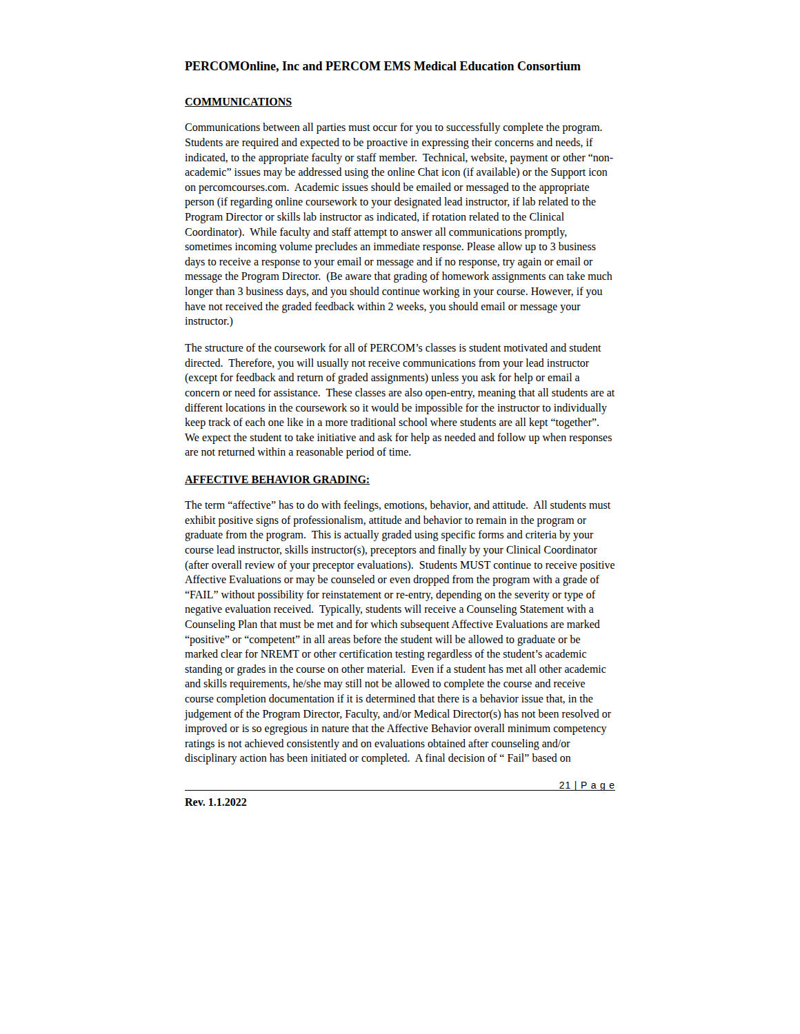PERCOMOnline, Inc and PERCOM EMS Medical Education Consortium
COMMUNICATIONS
Communications between all parties must occur for you to successfully complete the program. Students are required and expected to be proactive in expressing their concerns and needs, if indicated, to the appropriate faculty or staff member. Technical, website, payment or other “non-academic” issues may be addressed using the online Chat icon (if available) or the Support icon on percomcourses.com. Academic issues should be emailed or messaged to the appropriate person (if regarding online coursework to your designated lead instructor, if lab related to the Program Director or skills lab instructor as indicated, if rotation related to the Clinical Coordinator). While faculty and staff attempt to answer all communications promptly, sometimes incoming volume precludes an immediate response. Please allow up to 3 business days to receive a response to your email or message and if no response, try again or email or message the Program Director. (Be aware that grading of homework assignments can take much longer than 3 business days, and you should continue working in your course. However, if you have not received the graded feedback within 2 weeks, you should email or message your instructor.)
The structure of the coursework for all of PERCOM’s classes is student motivated and student directed. Therefore, you will usually not receive communications from your lead instructor (except for feedback and return of graded assignments) unless you ask for help or email a concern or need for assistance. These classes are also open-entry, meaning that all students are at different locations in the coursework so it would be impossible for the instructor to individually keep track of each one like in a more traditional school where students are all kept “together”. We expect the student to take initiative and ask for help as needed and follow up when responses are not returned within a reasonable period of time.
AFFECTIVE BEHAVIOR GRADING:
The term “affective” has to do with feelings, emotions, behavior, and attitude. All students must exhibit positive signs of professionalism, attitude and behavior to remain in the program or graduate from the program. This is actually graded using specific forms and criteria by your course lead instructor, skills instructor(s), preceptors and finally by your Clinical Coordinator (after overall review of your preceptor evaluations). Students MUST continue to receive positive Affective Evaluations or may be counseled or even dropped from the program with a grade of “FAIL” without possibility for reinstatement or re-entry, depending on the severity or type of negative evaluation received. Typically, students will receive a Counseling Statement with a Counseling Plan that must be met and for which subsequent Affective Evaluations are marked “positive” or “competent” in all areas before the student will be allowed to graduate or be marked clear for NREMT or other certification testing regardless of the student’s academic standing or grades in the course on other material. Even if a student has met all other academic and skills requirements, he/she may still not be allowed to complete the course and receive course completion documentation if it is determined that there is a behavior issue that, in the judgement of the Program Director, Faculty, and/or Medical Director(s) has not been resolved or improved or is so egregious in nature that the Affective Behavior overall minimum competency ratings is not achieved consistently and on evaluations obtained after counseling and/or disciplinary action has been initiated or completed. A final decision of “ Fail” based on
21 | P a g e
Rev. 1.1.2022